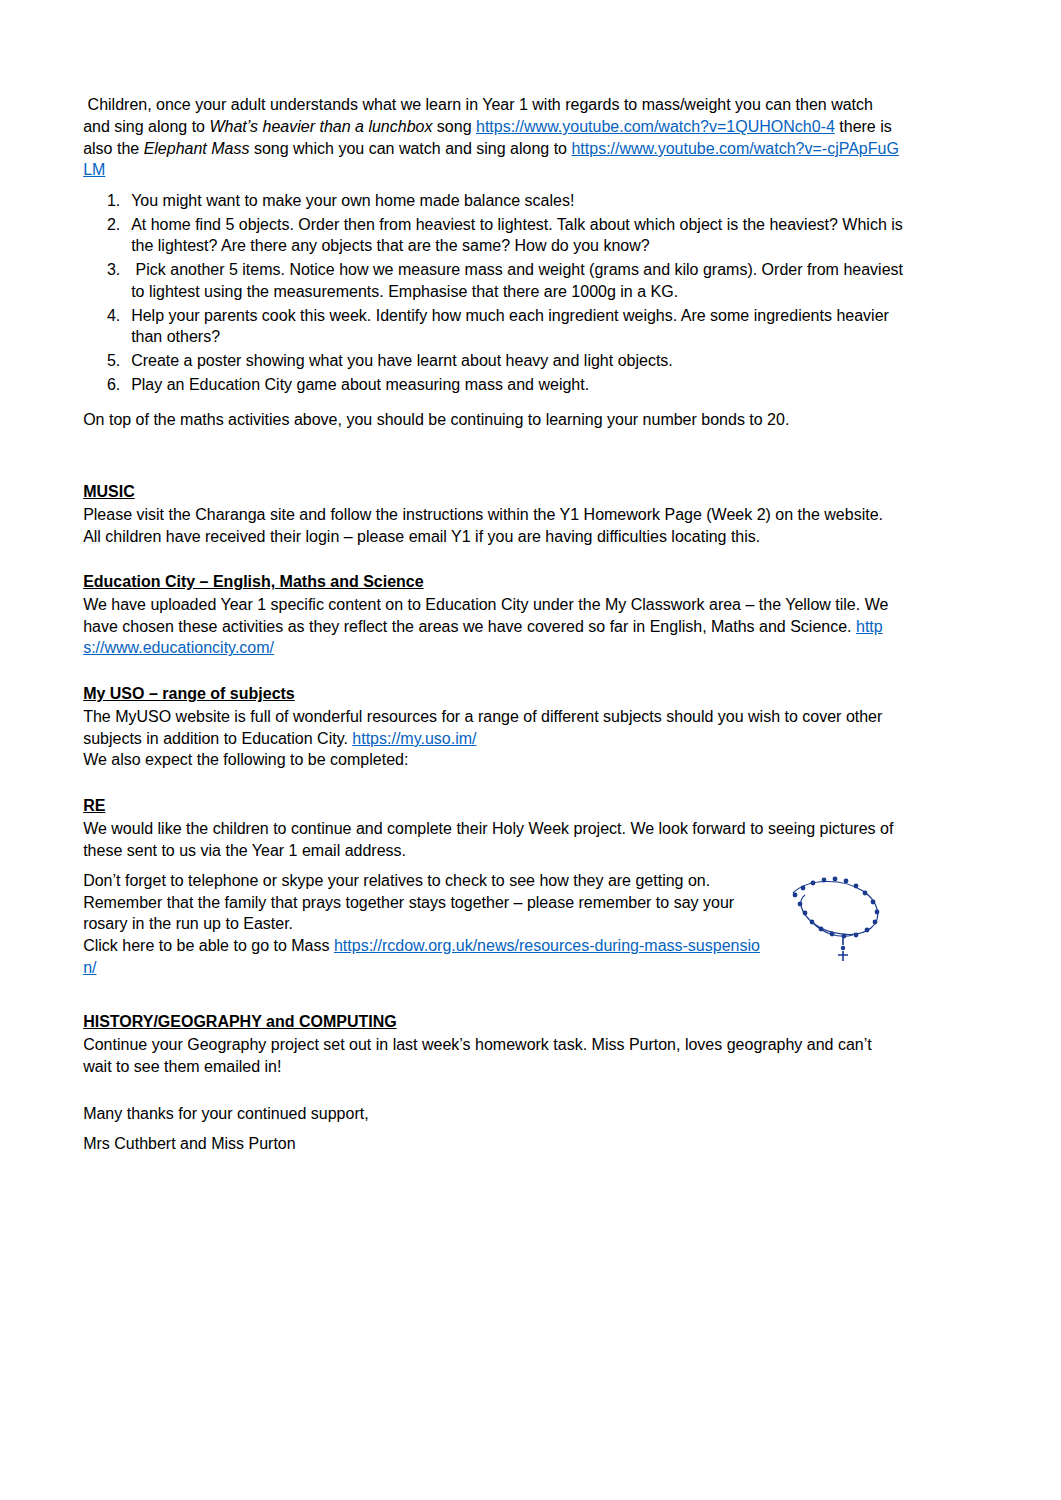Children, once your adult understands what we learn in Year 1 with regards to mass/weight you can then watch and sing along to What’s heavier than a lunchbox song https://www.youtube.com/watch?v=1QUHONch0-4 there is also the Elephant Mass song which you can watch and sing along to https://www.youtube.com/watch?v=-cjPApFuGLM
You might want to make your own home made balance scales!
At home find 5 objects. Order then from heaviest to lightest. Talk about which object is the heaviest? Which is the lightest? Are there any objects that are the same? How do you know?
Pick another 5 items. Notice how we measure mass and weight (grams and kilo grams). Order from heaviest to lightest using the measurements. Emphasise that there are 1000g in a KG.
Help your parents cook this week. Identify how much each ingredient weighs. Are some ingredients heavier than others?
Create a poster showing what you have learnt about heavy and light objects.
Play an Education City game about measuring mass and weight.
On top of the maths activities above, you should be continuing to learning your number bonds to 20.
MUSIC
Please visit the Charanga site and follow the instructions within the Y1 Homework Page (Week 2) on the website. All children have received their login – please email Y1 if you are having difficulties locating this.
Education City – English, Maths and Science
We have uploaded Year 1 specific content on to Education City under the My Classwork area – the Yellow tile. We have chosen these activities as they reflect the areas we have covered so far in English, Maths and Science. https://www.educationcity.com/
My USO – range of subjects
The MyUSO website is full of wonderful resources for a range of different subjects should you wish to cover other subjects in addition to Education City. https://my.uso.im/
We also expect the following to be completed:
RE
We would like the children to continue and complete their Holy Week project. We look forward to seeing pictures of these sent to us via the Year 1 email address.
Don’t forget to telephone or skype your relatives to check to see how they are getting on.
Remember that the family that prays together stays together – please remember to say your rosary in the run up to Easter.
Click here to be able to go to Mass https://rcdow.org.uk/news/resources-during-mass-suspension/
HISTORY/GEOGRAPHY and COMPUTING
Continue your Geography project set out in last week’s homework task. Miss Purton, loves geography and can’t wait to see them emailed in!
Many thanks for your continued support,
Mrs Cuthbert and Miss Purton